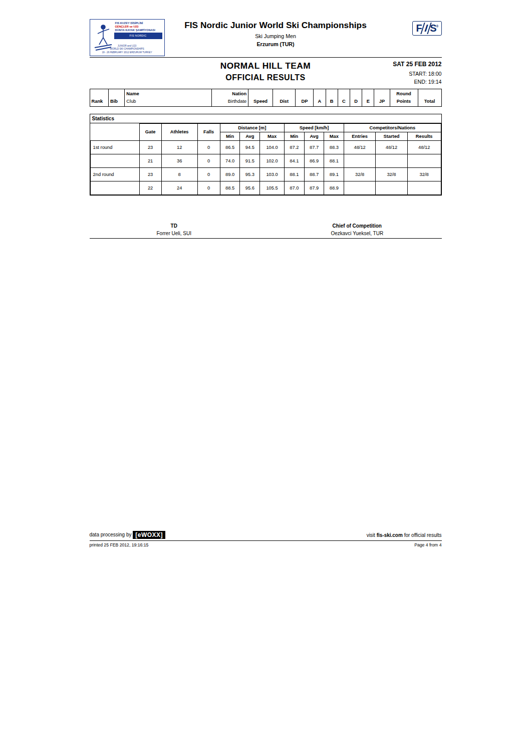FIS KUZEY DİSİPLİNİ
GENÇLER ve U23
DÜNYA KAYAK ŞAMPİYONASI
19-26 ŞUBAT 2012 ERZURUM TÜRKİYE
FIS NORDIC
JUNIOR and U23
WORLD SKI CHAMPIONSHIPS
19 - 26 FEBRUARY 2012 ERZURUM TURKEY
FIS Nordic Junior World Ski Championships
Ski Jumping Men
Erzurum (TUR)
FIS®
NORMAL HILL TEAM
OFFICIAL RESULTS
SAT 25 FEB 2012
START: 18:00
END: 19:14
| Rank | Bib | Name Club | Nation Birthdate | Speed | Dist | DP | A | B | C | D | E | JP | Round Points | Total |
Statistics
| | Gate | Athletes | Falls | Distance [m] | Speed [km/h] | Competitors/Nations |
| --- | --- | --- | --- | --- | --- | --- |
| Min | Avg | Max | Min | Avg | Max | Entries | Started | Results |
| 1st round | 23 | 12 | 0 | 86.5 | 94.5 | 104.0 | 87.2 | 87.7 | 88.3 | 48/12 | 48/12 | 48/12 |
| | 21 | 36 | 0 | 74.0 | 91.5 | 102.0 | 84.1 | 86.9 | 88.1 | | | |
| 2nd round | 23 | 8 | 0 | 89.0 | 95.3 | 103.0 | 88.1 | 88.7 | 89.1 | 32/8 | 32/8 | 32/8 |
| | 22 | 24 | 0 | 88.5 | 95.6 | 105.5 | 87.0 | 87.9 | 88.9 | | | |
TD
Forrer Ueli, SUI
Chief of Competition
Oezkavci Yueksel, TUR
data processing by [eWOXX]
visit fis-ski.com for official results
printed 25 FEB 2012, 19:16:15
Page 4 from 4